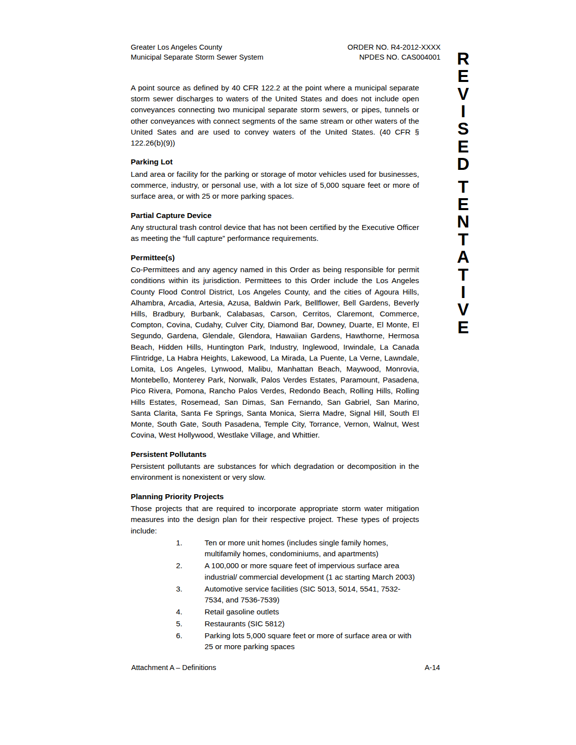| Greater Los Angeles County | ORDER NO. R4-2012-XXXX |
| Municipal Separate Storm Sewer System | NPDES NO. CAS004001 |
R E V I S E D T E N T A T I V E
A point source as defined by 40 CFR 122.2 at the point where a municipal separate storm sewer discharges to waters of the United States and does not include open conveyances connecting two municipal separate storm sewers, or pipes, tunnels or other conveyances with connect segments of the same stream or other waters of the United Sates and are used to convey waters of the United States. (40 CFR § 122.26(b)(9))
Parking Lot
Land area or facility for the parking or storage of motor vehicles used for businesses, commerce, industry, or personal use, with a lot size of 5,000 square feet or more of surface area, or with 25 or more parking spaces.
Partial Capture Device
Any structural trash control device that has not been certified by the Executive Officer as meeting the “full capture” performance requirements.
Permittee(s)
Co-Permittees and any agency named in this Order as being responsible for permit conditions within its jurisdiction. Permittees to this Order include the Los Angeles County Flood Control District, Los Angeles County, and the cities of Agoura Hills, Alhambra, Arcadia, Artesia, Azusa, Baldwin Park, Bellflower, Bell Gardens, Beverly Hills, Bradbury, Burbank, Calabasas, Carson, Cerritos, Claremont, Commerce, Compton, Covina, Cudahy, Culver City, Diamond Bar, Downey, Duarte, El Monte, El Segundo, Gardena, Glendale, Glendora, Hawaiian Gardens, Hawthorne, Hermosa Beach, Hidden Hills, Huntington Park, Industry, Inglewood, Irwindale, La Canada Flintridge, La Habra Heights, Lakewood, La Mirada, La Puente, La Verne, Lawndale, Lomita, Los Angeles, Lynwood, Malibu, Manhattan Beach, Maywood, Monrovia, Montebello, Monterey Park, Norwalk, Palos Verdes Estates, Paramount, Pasadena, Pico Rivera, Pomona, Rancho Palos Verdes, Redondo Beach, Rolling Hills, Rolling Hills Estates, Rosemead, San Dimas, San Fernando, San Gabriel, San Marino, Santa Clarita, Santa Fe Springs, Santa Monica, Sierra Madre, Signal Hill, South El Monte, South Gate, South Pasadena, Temple City, Torrance, Vernon, Walnut, West Covina, West Hollywood, Westlake Village, and Whittier.
Persistent Pollutants
Persistent pollutants are substances for which degradation or decomposition in the environment is nonexistent or very slow.
Planning Priority Projects
Those projects that are required to incorporate appropriate storm water mitigation measures into the design plan for their respective project. These types of projects include:
1. Ten or more unit homes (includes single family homes, multifamily homes, condominiums, and apartments)
2. A 100,000 or more square feet of impervious surface area industrial/ commercial development (1 ac starting March 2003)
3. Automotive service facilities (SIC 5013, 5014, 5541, 7532-7534, and 7536-7539)
4. Retail gasoline outlets
5. Restaurants (SIC 5812)
6. Parking lots 5,000 square feet or more of surface area or with 25 or more parking spaces
| Attachment A – Definitions | A-14 |